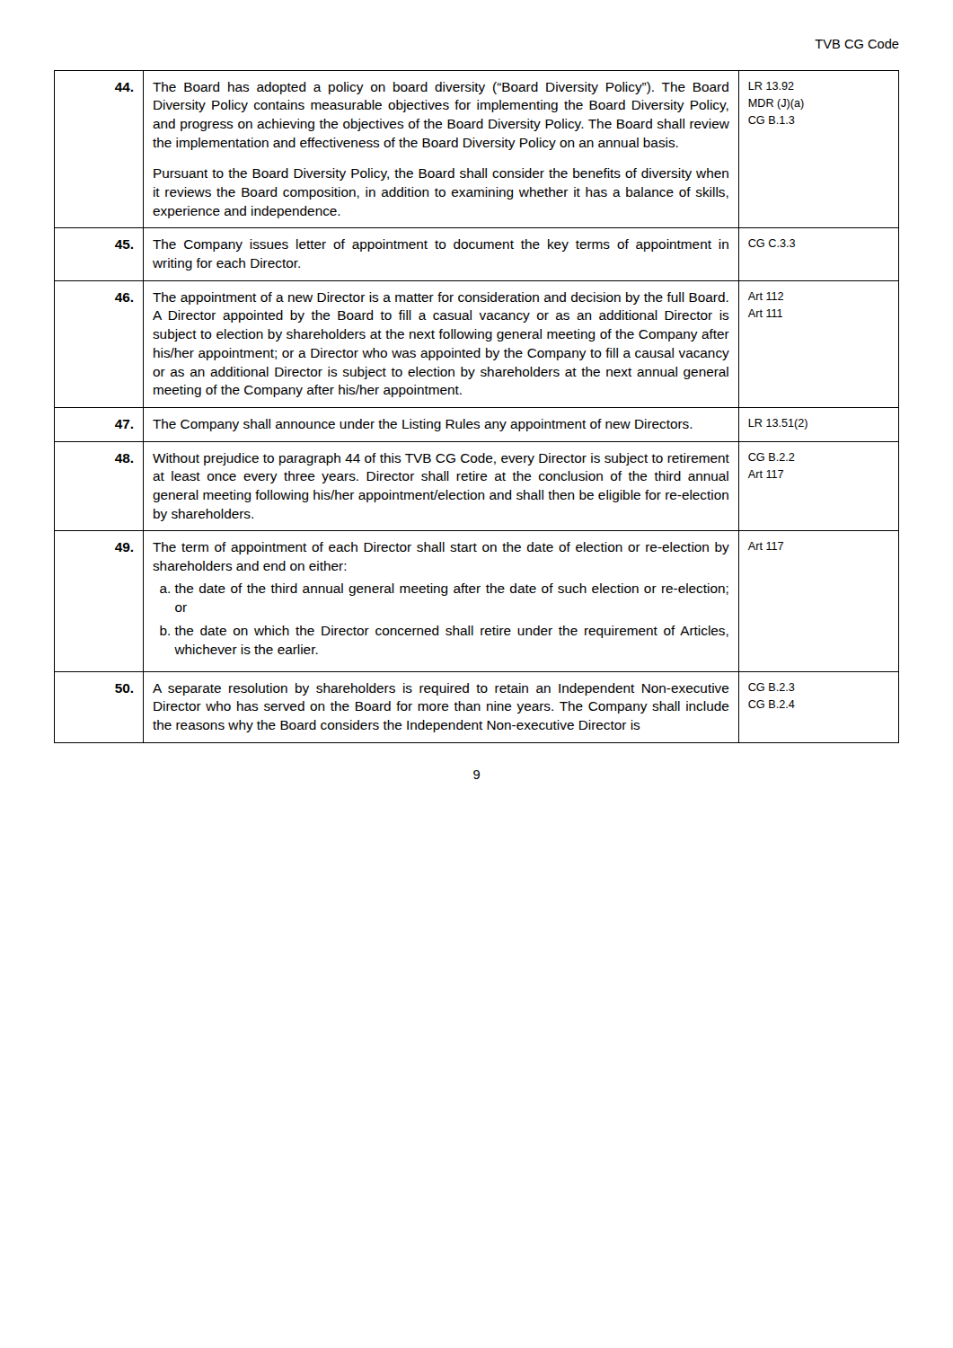TVB CG Code
| 44. | The Board has adopted a policy on board diversity (“Board Diversity Policy”). The Board Diversity Policy contains measurable objectives for implementing the Board Diversity Policy, and progress on achieving the objectives of the Board Diversity Policy. The Board shall review the implementation and effectiveness of the Board Diversity Policy on an annual basis. Pursuant to the Board Diversity Policy, the Board shall consider the benefits of diversity when it reviews the Board composition, in addition to examining whether it has a balance of skills, experience and independence. | LR 13.92 MDR (J)(a) CG B.1.3 |
| 45. | The Company issues letter of appointment to document the key terms of appointment in writing for each Director. | CG C.3.3 |
| 46. | The appointment of a new Director is a matter for consideration and decision by the full Board. A Director appointed by the Board to fill a casual vacancy or as an additional Director is subject to election by shareholders at the next following general meeting of the Company after his/her appointment; or a Director who was appointed by the Company to fill a causal vacancy or as an additional Director is subject to election by shareholders at the next annual general meeting of the Company after his/her appointment. | Art 112 Art 111 |
| 47. | The Company shall announce under the Listing Rules any appointment of new Directors. | LR 13.51(2) |
| 48. | Without prejudice to paragraph 44 of this TVB CG Code, every Director is subject to retirement at least once every three years. Director shall retire at the conclusion of the third annual general meeting following his/her appointment/election and shall then be eligible for re-election by shareholders. | CG B.2.2 Art 117 |
| 49. | The term of appointment of each Director shall start on the date of election or re-election by shareholders and end on either: the date of the third annual general meeting after the date of such election or re-election; or the date on which the Director concerned shall retire under the requirement of Articles, whichever is the earlier. | Art 117 |
| 50. | A separate resolution by shareholders is required to retain an Independent Non-executive Director who has served on the Board for more than nine years. The Company shall include the reasons why the Board considers the Independent Non-executive Director is | CG B.2.3 CG B.2.4 |
9